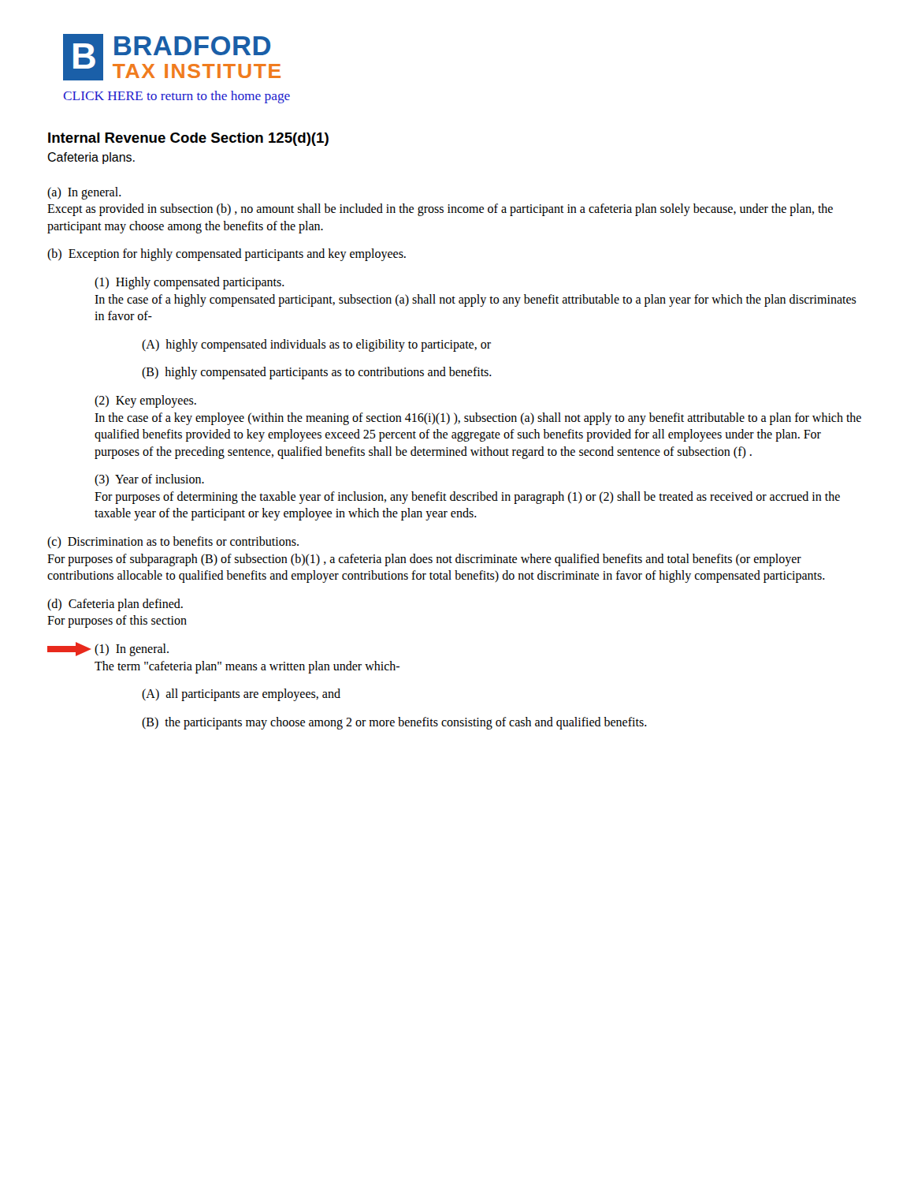B
BRADFORD
TAX INSTITUTE
CLICK HERE to return to the home page
Internal Revenue Code Section 125(d)(1)
Cafeteria plans.
(a) In general.
Except as provided in subsection (b) , no amount shall be included in the gross income of a participant in a cafeteria plan solely because, under the plan, the participant may choose among the benefits of the plan.
(b) Exception for highly compensated participants and key employees.
(1) Highly compensated participants.
In the case of a highly compensated participant, subsection (a) shall not apply to any benefit attributable to a plan year for which the plan discriminates in favor of-
(A) highly compensated individuals as to eligibility to participate, or
(B) highly compensated participants as to contributions and benefits.
(2) Key employees.
In the case of a key employee (within the meaning of section 416(i)(1) ), subsection (a) shall not apply to any benefit attributable to a plan for which the qualified benefits provided to key employees exceed 25 percent of the aggregate of such benefits provided for all employees under the plan. For purposes of the preceding sentence, qualified benefits shall be determined without regard to the second sentence of subsection (f) .
(3) Year of inclusion.
For purposes of determining the taxable year of inclusion, any benefit described in paragraph (1) or (2) shall be treated as received or accrued in the taxable year of the participant or key employee in which the plan year ends.
(c) Discrimination as to benefits or contributions.
For purposes of subparagraph (B) of subsection (b)(1) , a cafeteria plan does not discriminate where qualified benefits and total benefits (or employer contributions allocable to qualified benefits and employer contributions for total benefits) do not discriminate in favor of highly compensated participants.
(d) Cafeteria plan defined.
For purposes of this section
(1) In general.
The term "cafeteria plan" means a written plan under which-
(A) all participants are employees, and
(B) the participants may choose among 2 or more benefits consisting of cash and qualified benefits.